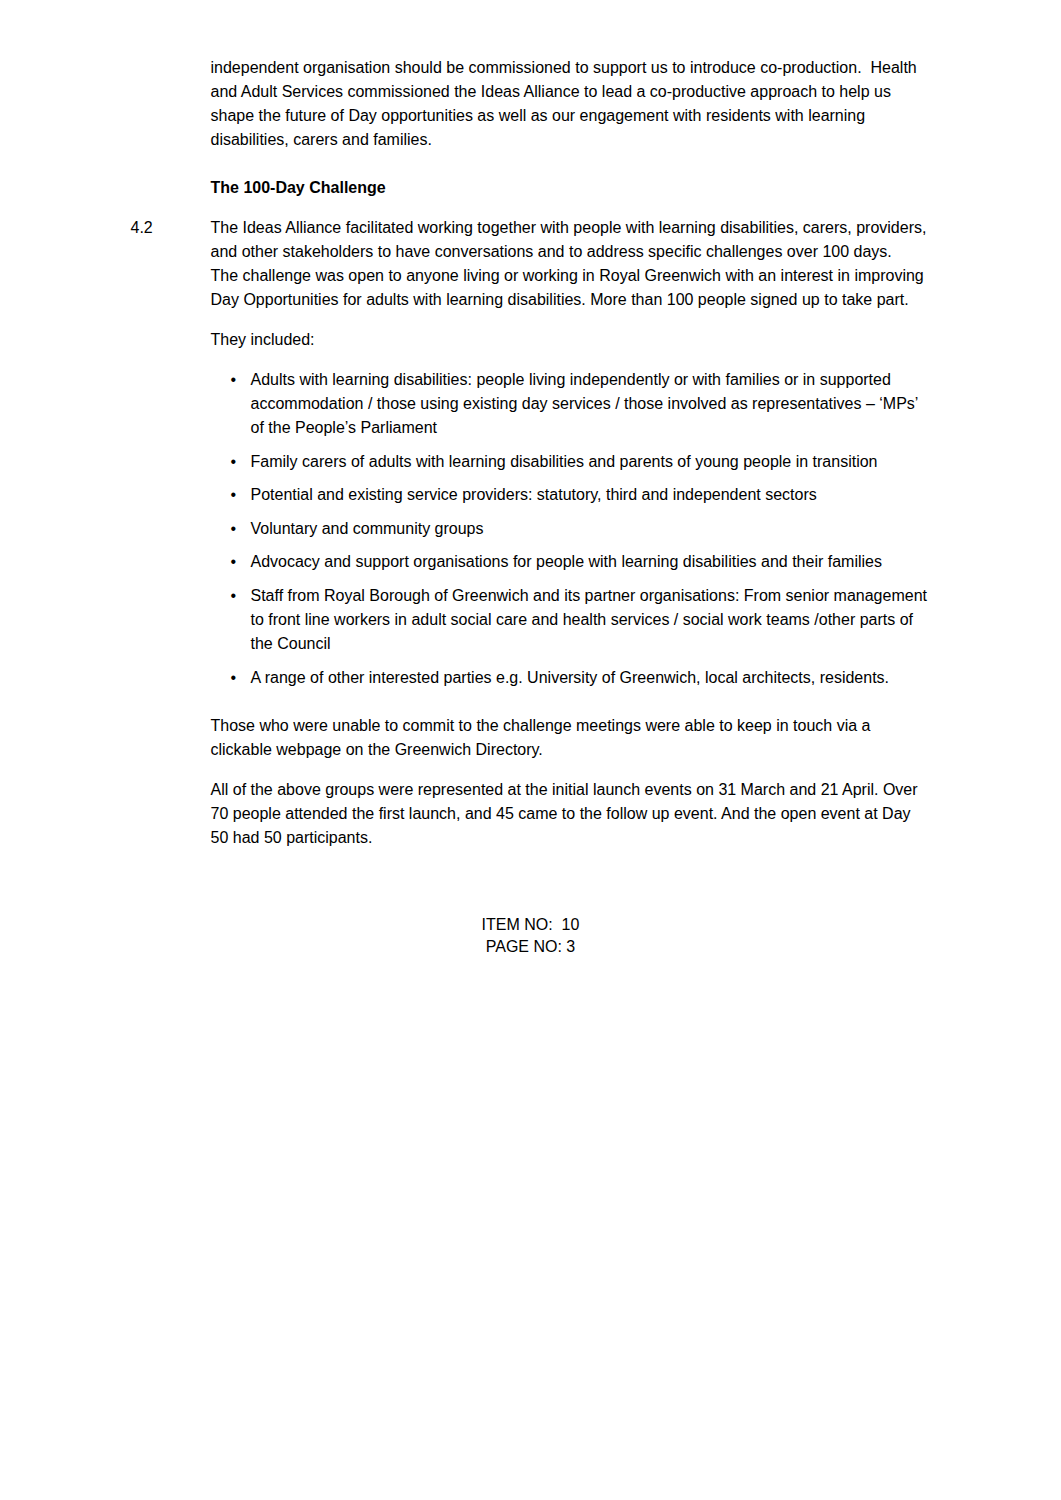independent organisation should be commissioned to support us to introduce co-production. Health and Adult Services commissioned the Ideas Alliance to lead a co-productive approach to help us shape the future of Day opportunities as well as our engagement with residents with learning disabilities, carers and families.
The 100-Day Challenge
4.2
The Ideas Alliance facilitated working together with people with learning disabilities, carers, providers, and other stakeholders to have conversations and to address specific challenges over 100 days.
The challenge was open to anyone living or working in Royal Greenwich with an interest in improving Day Opportunities for adults with learning disabilities. More than 100 people signed up to take part.
They included:
Adults with learning disabilities: people living independently or with families or in supported accommodation / those using existing day services / those involved as representatives – ‘MPs’ of the People’s Parliament
Family carers of adults with learning disabilities and parents of young people in transition
Potential and existing service providers: statutory, third and independent sectors
Voluntary and community groups
Advocacy and support organisations for people with learning disabilities and their families
Staff from Royal Borough of Greenwich and its partner organisations: From senior management to front line workers in adult social care and health services / social work teams /other parts of the Council
A range of other interested parties e.g. University of Greenwich, local architects, residents.
Those who were unable to commit to the challenge meetings were able to keep in touch via a clickable webpage on the Greenwich Directory.
All of the above groups were represented at the initial launch events on 31 March and 21 April. Over 70 people attended the first launch, and 45 came to the follow up event. And the open event at Day 50 had 50 participants.
ITEM NO: 10
PAGE NO: 3